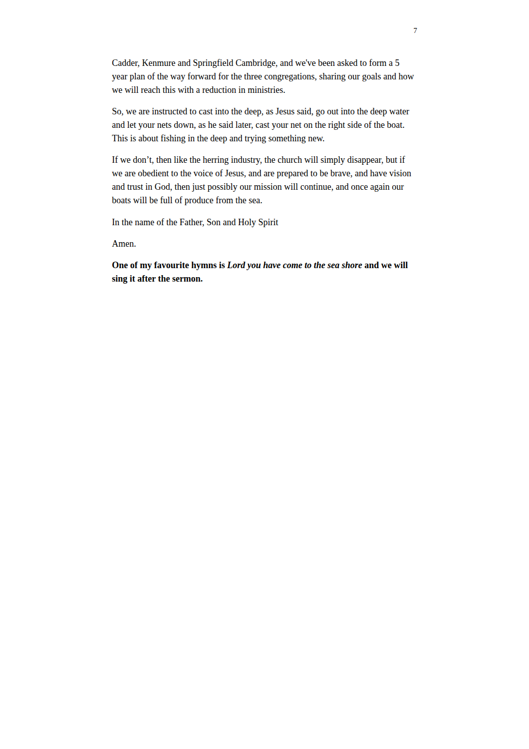7
Cadder, Kenmure and Springfield Cambridge, and we've been asked to form a 5 year plan of the way forward for the three congregations, sharing our goals and how we will reach this with a reduction in ministries.
So, we are instructed to cast into the deep, as Jesus said, go out into the deep water and let your nets down, as he said later, cast your net on the right side of the boat. This is about fishing in the deep and trying something new.
If we don’t, then like the herring industry, the church will simply disappear, but if we are obedient to the voice of Jesus, and are prepared to be brave, and have vision and trust in God, then just possibly our mission will continue, and once again our boats will be full of produce from the sea.
In the name of the Father, Son and Holy Spirit
Amen.
One of my favourite hymns is Lord you have come to the sea shore and we will sing it after the sermon.